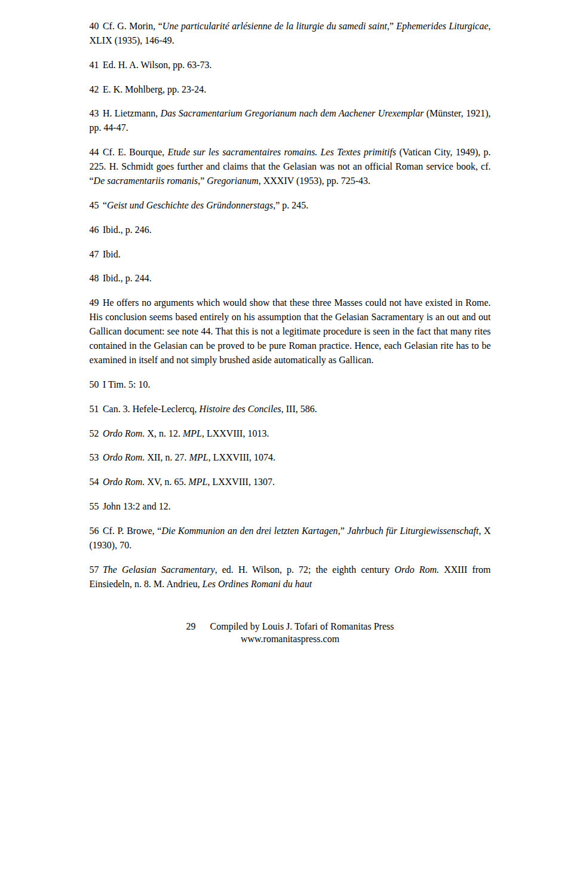40 Cf. G. Morin, “Une particularité arlésienne de la liturgie du samedi saint,” Ephemerides Liturgicae, XLIX (1935), 146-49.
41 Ed. H. A. Wilson, pp. 63-73.
42 E. K. Mohlberg, pp. 23-24.
43 H. Lietzmann, Das Sacramentarium Gregorianum nach dem Aachener Urexemplar (Münster, 1921), pp. 44-47.
44 Cf. E. Bourque, Etude sur les sacramentaires romains. Les Textes primitifs (Vatican City, 1949), p. 225. H. Schmidt goes further and claims that the Gelasian was not an official Roman service book, cf. “De sacramentariis romanis,” Gregorianum, XXXIV (1953), pp. 725-43.
45“Geist und Geschichte des Gründonnerstags,” p. 245.
46 Ibid., p. 246.
47 Ibid.
48 Ibid., p. 244.
49 He offers no arguments which would show that these three Masses could not have existed in Rome. His conclusion seems based entirely on his assumption that the Gelasian Sacramentary is an out and out Gallican document: see note 44. That this is not a legitimate procedure is seen in the fact that many rites contained in the Gelasian can be proved to be pure Roman practice. Hence, each Gelasian rite has to be examined in itself and not simply brushed aside automatically as Gallican.
50 I Tim. 5: 10.
51 Can. 3. Hefele-Leclercq, Histoire des Conciles, III, 586.
52 Ordo Rom. X, n. 12. MPL, LXXVIII, 1013.
53 Ordo Rom. XII, n. 27. MPL, LXXVIII, 1074.
54 Ordo Rom. XV, n. 65. MPL, LXXVIII, 1307.
55 John 13:2 and 12.
56 Cf. P. Browe, “Die Kommunion an den drei letzten Kartagen,” Jahrbuch für Liturgiewissenschaft, X (1930), 70.
57 The Gelasian Sacramentary, ed. H. Wilson, p. 72; the eighth century Ordo Rom. XXIII from Einsiedeln, n. 8. M. Andrieu, Les Ordines Romani du haut
29 Compiled by Louis J. Tofari of Romanitas Press www.romanitaspress.com